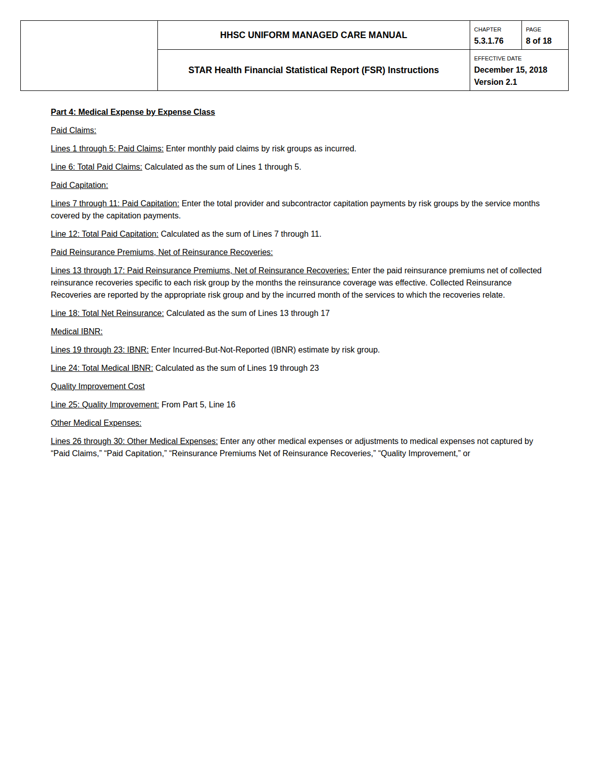| | HHSC UNIFORM MANAGED CARE MANUAL | CHAPTER 5.3.1.76 | PAGE 8 of 18 |
| STAR Health Financial Statistical Report (FSR) Instructions | EFFECTIVE DATE December 15, 2018 Version 2.1 |
Part 4: Medical Expense by Expense Class
Paid Claims:
Lines 1 through 5: Paid Claims: Enter monthly paid claims by risk groups as incurred.
Line 6: Total Paid Claims: Calculated as the sum of Lines 1 through 5.
Paid Capitation:
Lines 7 through 11: Paid Capitation: Enter the total provider and subcontractor capitation payments by risk groups by the service months covered by the capitation payments.
Line 12: Total Paid Capitation: Calculated as the sum of Lines 7 through 11.
Paid Reinsurance Premiums, Net of Reinsurance Recoveries:
Lines 13 through 17: Paid Reinsurance Premiums, Net of Reinsurance Recoveries: Enter the paid reinsurance premiums net of collected reinsurance recoveries specific to each risk group by the months the reinsurance coverage was effective. Collected Reinsurance Recoveries are reported by the appropriate risk group and by the incurred month of the services to which the recoveries relate.
Line 18: Total Net Reinsurance: Calculated as the sum of Lines 13 through 17
Medical IBNR:
Lines 19 through 23: IBNR: Enter Incurred-But-Not-Reported (IBNR) estimate by risk group.
Line 24: Total Medical IBNR: Calculated as the sum of Lines 19 through 23
Quality Improvement Cost
Line 25: Quality Improvement: From Part 5, Line 16
Other Medical Expenses:
Lines 26 through 30: Other Medical Expenses: Enter any other medical expenses or adjustments to medical expenses not captured by “Paid Claims,” “Paid Capitation,” “Reinsurance Premiums Net of Reinsurance Recoveries,” “Quality Improvement,” or